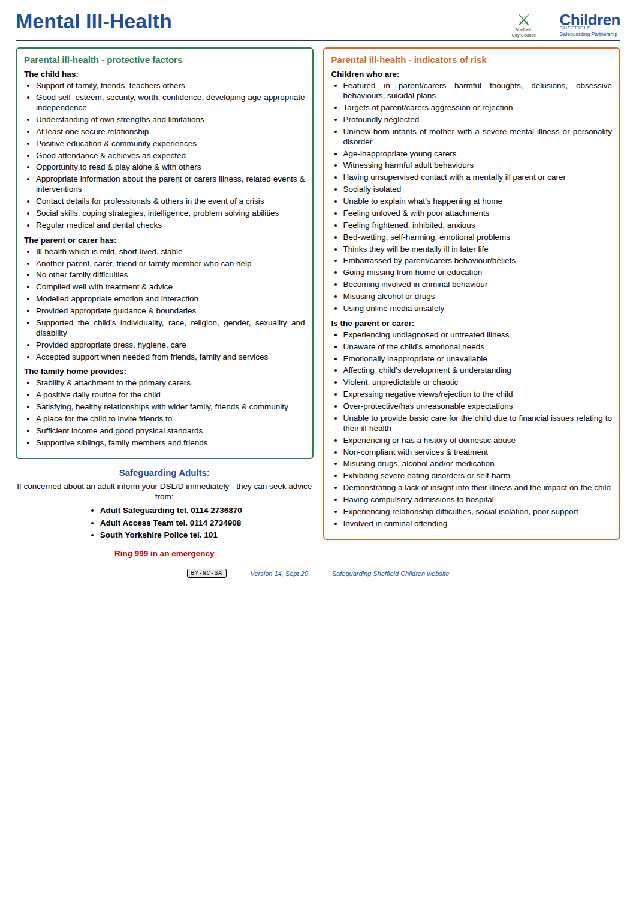Mental Ill-Health
⚔
Sheffield
City Council
Children SHEFFIELD Safeguarding Partnership
Parental ill-health - protective factors
The child has:
Support of family, friends, teachers others
Good self–esteem, security, worth, confidence, developing age-appropriate independence
Understanding of own strengths and limitations
At least one secure relationship
Positive education & community experiences
Good attendance & achieves as expected
Opportunity to read & play alone & with others
Appropriate information about the parent or carers illness, related events & interventions
Contact details for professionals & others in the event of a crisis
Social skills, coping strategies, intelligence, problem solving abilities
Regular medical and dental checks
The parent or carer has:
Ill-health which is mild, short-lived, stable
Another parent, carer, friend or family member who can help
No other family difficulties
Complied well with treatment & advice
Modelled appropriate emotion and interaction
Provided appropriate guidance & boundaries
Supported the child’s individuality, race, religion, gender, sexuality and disability
Provided appropriate dress, hygiene, care
Accepted support when needed from friends, family and services
The family home provides:
Stability & attachment to the primary carers
A positive daily routine for the child
Satisfying, healthy relationships with wider family, friends & community
A place for the child to invite friends to
Sufficient income and good physical standards
Supportive siblings, family members and friends
Safeguarding Adults:
If concerned about an adult inform your DSL/D immediately - they can seek advice from:
Adult Safeguarding tel. 0114 2736870
Adult Access Team tel. 0114 2734908
South Yorkshire Police tel. 101
Ring 999 in an emergency
Parental ill-health - indicators of risk
Children who are:
Featured in parent/carers harmful thoughts, delusions, obsessive behaviours, suicidal plans
Targets of parent/carers aggression or rejection
Profoundly neglected
Un/new-born infants of mother with a severe mental illness or personality disorder
Age-inappropriate young carers
Witnessing harmful adult behaviours
Having unsupervised contact with a mentally ill parent or carer
Socially isolated
Unable to explain what’s happening at home
Feeling unloved & with poor attachments
Feeling frightened, inhibited, anxious
Bed-wetting, self-harming, emotional problems
Thinks they will be mentally ill in later life
Embarrassed by parent/carers behaviour/beliefs
Going missing from home or education
Becoming involved in criminal behaviour
Misusing alcohol or drugs
Using online media unsafely
Is the parent or carer:
Experiencing undiagnosed or untreated illness
Unaware of the child’s emotional needs
Emotionally inappropriate or unavailable
Affecting child’s development & understanding
Violent, unpredictable or chaotic
Expressing negative views/rejection to the child
Over-protective/has unreasonable expectations
Unable to provide basic care for the child due to financial issues relating to their ill-health
Experiencing or has a history of domestic abuse
Non-compliant with services & treatment
Misusing drugs, alcohol and/or medication
Exhibiting severe eating disorders or self-harm
Demonstrating a lack of insight into their illness and the impact on the child
Having compulsory admissions to hospital
Experiencing relationship difficulties, social isolation, poor support
Involved in criminal offending
BY-NC-SA Version 14, Sept 20 Safeguarding Sheffield Children website